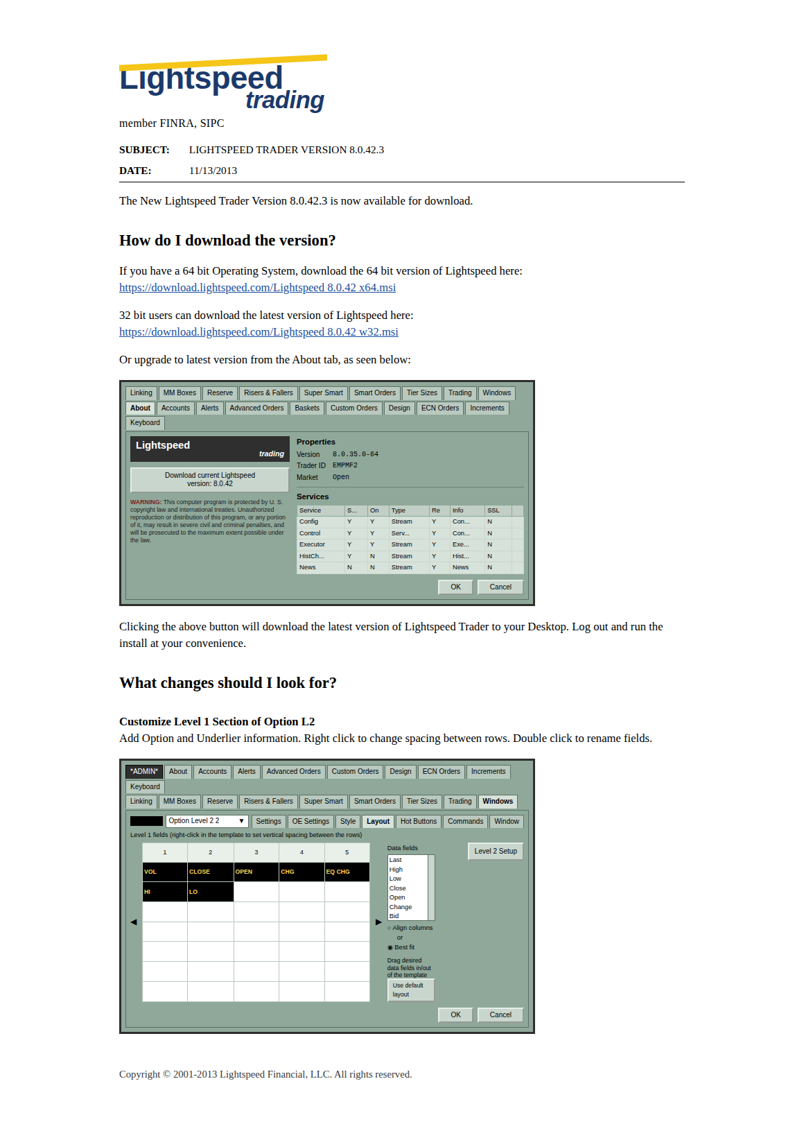Lightspeed trading
member FINRA, SIPC
| SUBJECT: | LIGHTSPEED TRADER VERSION 8.0.42.3 |
| DATE: | 11/13/2013 |
The New Lightspeed Trader Version 8.0.42.3 is now available for download.
How do I download the version?
If you have a 64 bit Operating System, download the 64 bit version of Lightspeed here:
https://download.lightspeed.com/Lightspeed 8.0.42 x64.msi
32 bit users can download the latest version of Lightspeed here:
https://download.lightspeed.com/Lightspeed 8.0.42 w32.msi
Or upgrade to latest version from the About tab, as seen below:
Linking MM Boxes Reserve Risers & Fallers Super Smart Smart Orders Tier Sizes Trading Windows
About Accounts Alerts Advanced Orders Baskets Custom Orders Design ECN Orders Increments Keyboard
Lightspeed trading
Download current Lightspeed
version: 8.0.42
WARNING: This computer program is protected by U. S. copyright law and international treaties. Unauthorized reproduction or distribution of this program, or any portion of it, may result in severe civil and criminal penalties, and will be prosecuted to the maximum extent possible under the law.
Properties
| Version | 8.0.35.0-64 |
| Trader ID | EMPMF2 |
| Market | Open |
Services
| Service | S... | On | Type | Re | Info | SSL | |
| --- | --- | --- | --- | --- | --- | --- | --- |
| Config | Y | Y | Stream | Y | Con... | N | |
| Control | Y | Y | Serv... | Y | Con... | N | |
| Executor | Y | Y | Stream | Y | Exe... | N | |
| HistCh... | Y | N | Stream | Y | Hist... | N | |
| News | N | N | Stream | Y | News | N | |
OK Cancel
Clicking the above button will download the latest version of Lightspeed Trader to your Desktop. Log out and run the install at your convenience.
What changes should I look for?
Customize Level 1 Section of Option L2
Add Option and Underlier information. Right click to change spacing between rows. Double click to rename fields.
*ADMIN* About Accounts Alerts Advanced Orders Custom Orders Design ECN Orders Increments Keyboard
Linking MM Boxes Reserve Risers & Fallers Super Smart Smart Orders Tier Sizes Trading Windows
Option Level 2 2 ▼ Settings OE Settings Style Layout Hot Buttons Commands Window
Level 1 fields (right-click in the template to set vertical spacing between the rows)
◀
| 1 | 2 | 3 | 4 | 5 |
| VOL | CLOSE | OPEN | CHG | EQ CHG |
| HI | LO | | | |
▶
Data fields
Last
High
Low
Close
Open
Change
Bid
Ask
○ Align columns
or
◉ Best fit
Drag desired
data fields in/out
of the template
Use default layout
Level 2 Setup
OK Cancel
Copyright © 2001-2013 Lightspeed Financial, LLC. All rights reserved.